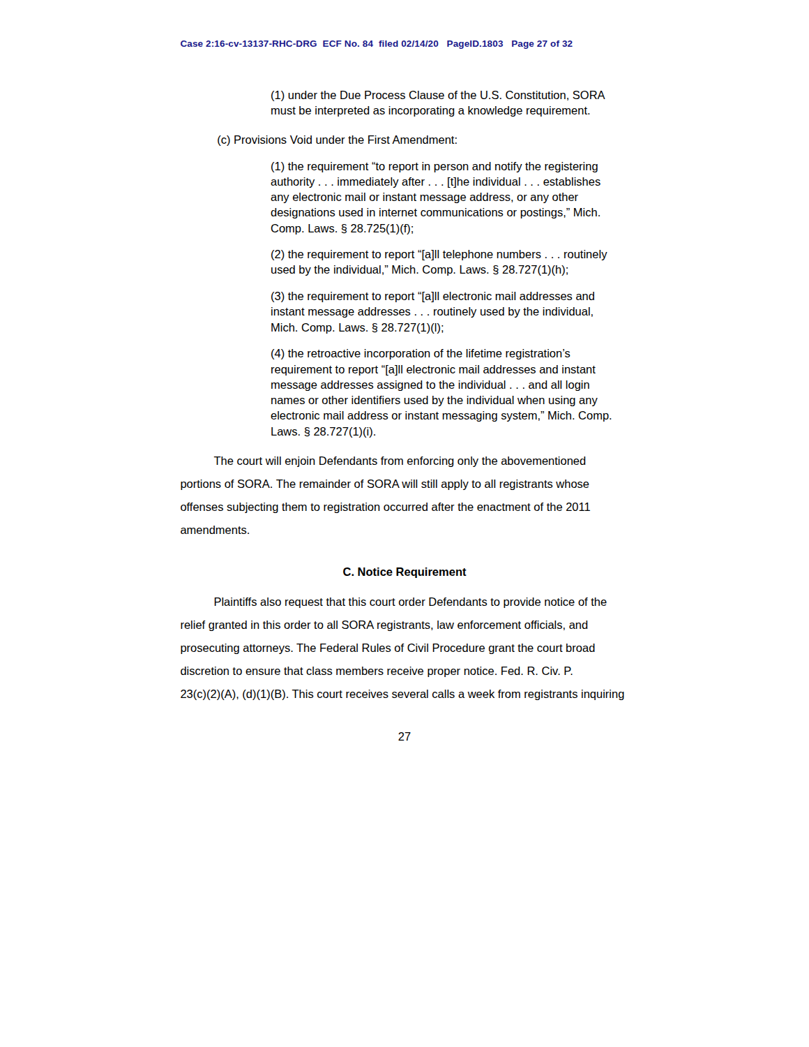Case 2:16-cv-13137-RHC-DRG ECF No. 84 filed 02/14/20 PageID.1803 Page 27 of 32
(1) under the Due Process Clause of the U.S. Constitution, SORA must be interpreted as incorporating a knowledge requirement.
(c) Provisions Void under the First Amendment:
(1) the requirement “to report in person and notify the registering authority . . . immediately after . . . [t]he individual . . . establishes any electronic mail or instant message address, or any other designations used in internet communications or postings,” Mich. Comp. Laws. § 28.725(1)(f);
(2) the requirement to report “[a]ll telephone numbers . . . routinely used by the individual,” Mich. Comp. Laws. § 28.727(1)(h);
(3) the requirement to report “[a]ll electronic mail addresses and instant message addresses . . . routinely used by the individual, Mich. Comp. Laws. § 28.727(1)(l);
(4) the retroactive incorporation of the lifetime registration’s requirement to report “[a]ll electronic mail addresses and instant message addresses assigned to the individual . . . and all login names or other identifiers used by the individual when using any electronic mail address or instant messaging system,” Mich. Comp. Laws. § 28.727(1)(i).
The court will enjoin Defendants from enforcing only the abovementioned
portions of SORA. The remainder of SORA will still apply to all registrants whose
offenses subjecting them to registration occurred after the enactment of the 2011
amendments.
C. Notice Requirement
Plaintiffs also request that this court order Defendants to provide notice of the
relief granted in this order to all SORA registrants, law enforcement officials, and
prosecuting attorneys. The Federal Rules of Civil Procedure grant the court broad
discretion to ensure that class members receive proper notice. Fed. R. Civ. P.
23(c)(2)(A), (d)(1)(B). This court receives several calls a week from registrants inquiring
27